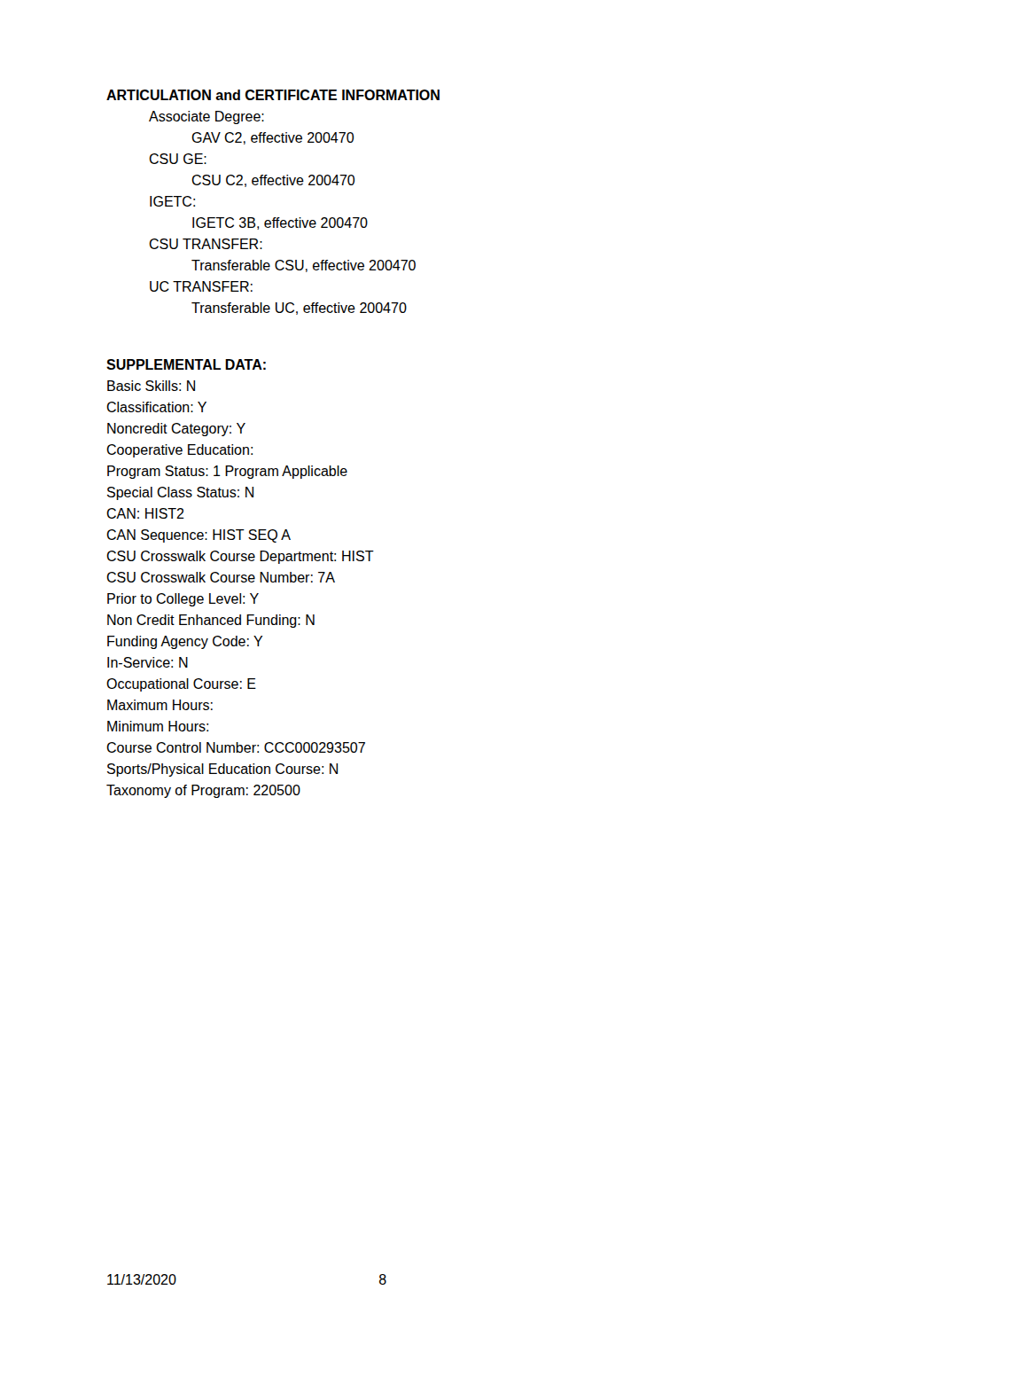ARTICULATION and CERTIFICATE INFORMATION
Associate Degree:
GAV C2, effective 200470
CSU GE:
CSU C2, effective 200470
IGETC:
IGETC 3B, effective 200470
CSU TRANSFER:
Transferable CSU, effective 200470
UC TRANSFER:
Transferable UC, effective 200470
SUPPLEMENTAL DATA:
Basic Skills: N
Classification: Y
Noncredit Category: Y
Cooperative Education:
Program Status: 1 Program Applicable
Special Class Status: N
CAN: HIST2
CAN Sequence: HIST SEQ A
CSU Crosswalk Course Department: HIST
CSU Crosswalk Course Number: 7A
Prior to College Level: Y
Non Credit Enhanced Funding: N
Funding Agency Code: Y
In-Service: N
Occupational Course: E
Maximum Hours:
Minimum Hours:
Course Control Number: CCC000293507
Sports/Physical Education Course: N
Taxonomy of Program: 220500
11/13/2020
8